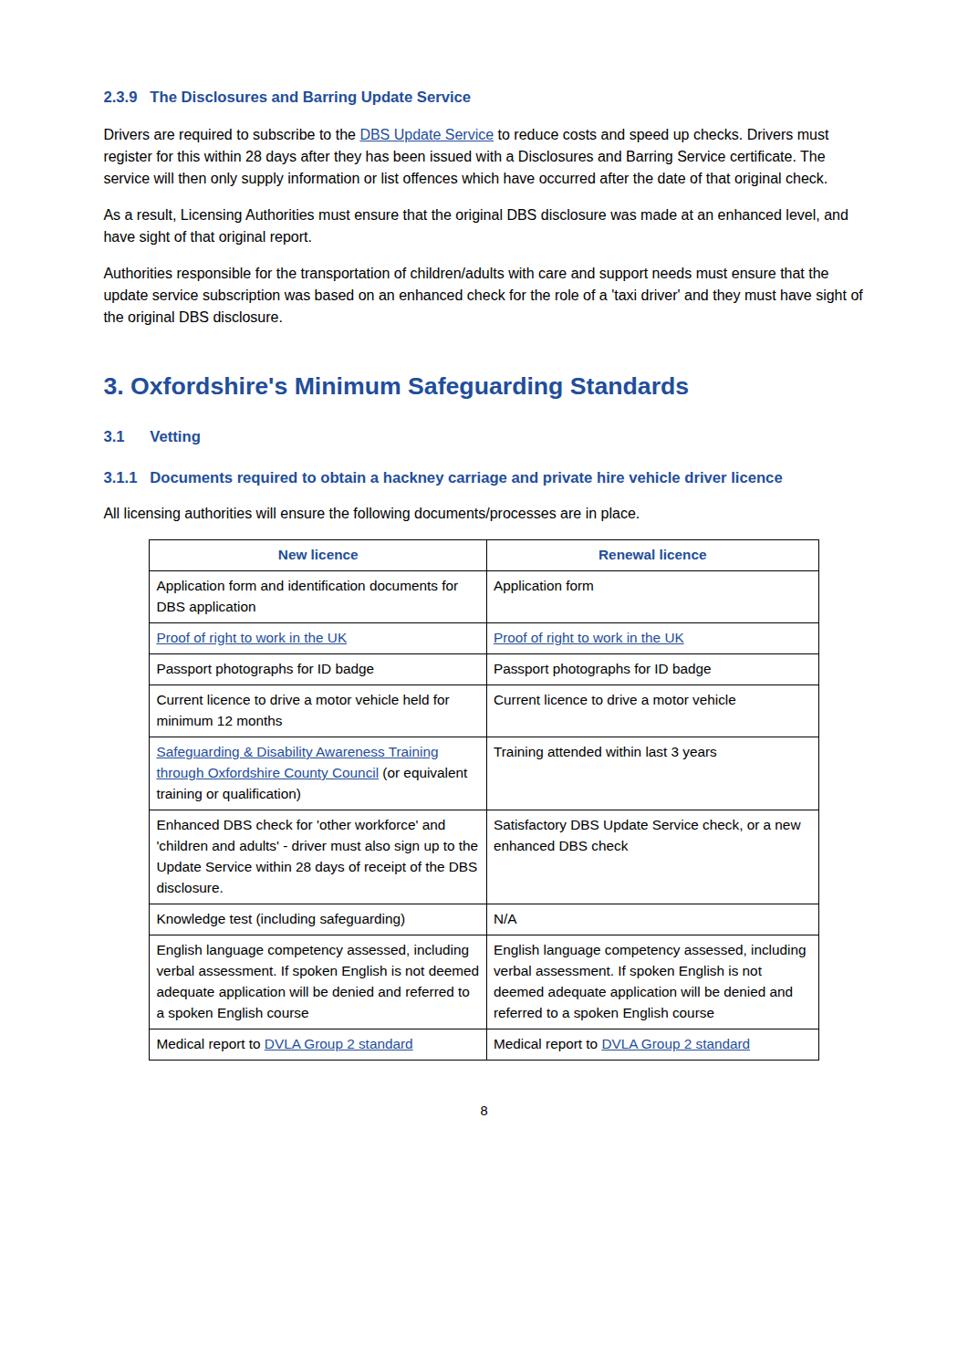2.3.9 The Disclosures and Barring Update Service
Drivers are required to subscribe to the DBS Update Service to reduce costs and speed up checks. Drivers must register for this within 28 days after they has been issued with a Disclosures and Barring Service certificate. The service will then only supply information or list offences which have occurred after the date of that original check.
As a result, Licensing Authorities must ensure that the original DBS disclosure was made at an enhanced level, and have sight of that original report.
Authorities responsible for the transportation of children/adults with care and support needs must ensure that the update service subscription was based on an enhanced check for the role of a 'taxi driver' and they must have sight of the original DBS disclosure.
3. Oxfordshire's Minimum Safeguarding Standards
3.1 Vetting
3.1.1 Documents required to obtain a hackney carriage and private hire vehicle driver licence
All licensing authorities will ensure the following documents/processes are in place.
| New licence | Renewal licence |
| --- | --- |
| Application form and identification documents for DBS application | Application form |
| Proof of right to work in the UK | Proof of right to work in the UK |
| Passport photographs for ID badge | Passport photographs for ID badge |
| Current licence to drive a motor vehicle held for minimum 12 months | Current licence to drive a motor vehicle |
| Safeguarding & Disability Awareness Training through Oxfordshire County Council (or equivalent training or qualification) | Training attended within last 3 years |
| Enhanced DBS check for 'other workforce' and 'children and adults' - driver must also sign up to the Update Service within 28 days of receipt of the DBS disclosure. | Satisfactory DBS Update Service check, or a new enhanced DBS check |
| Knowledge test (including safeguarding) | N/A |
| English language competency assessed, including verbal assessment. If spoken English is not deemed adequate application will be denied and referred to a spoken English course | English language competency assessed, including verbal assessment. If spoken English is not deemed adequate application will be denied and referred to a spoken English course |
| Medical report to DVLA Group 2 standard | Medical report to DVLA Group 2 standard |
8